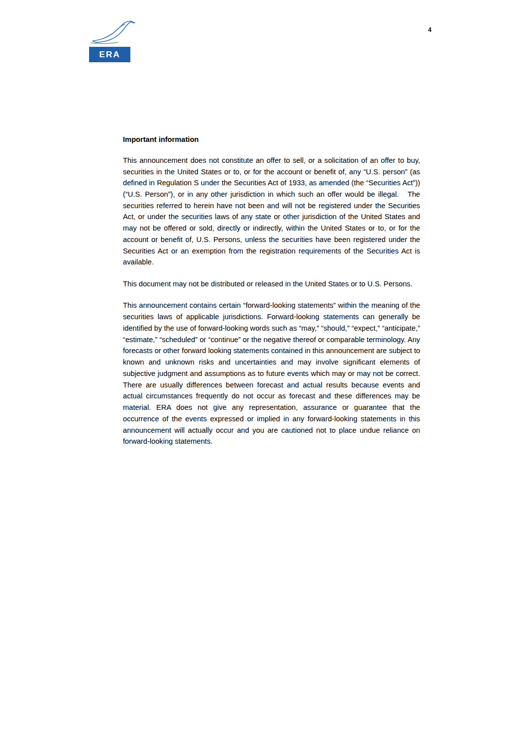4
ERA
Important information
This announcement does not constitute an offer to sell, or a solicitation of an offer to buy, securities in the United States or to, or for the account or benefit of, any “U.S. person” (as defined in Regulation S under the Securities Act of 1933, as amended (the “Securities Act”)) (“U.S. Person”), or in any other jurisdiction in which such an offer would be illegal. The securities referred to herein have not been and will not be registered under the Securities Act, or under the securities laws of any state or other jurisdiction of the United States and may not be offered or sold, directly or indirectly, within the United States or to, or for the account or benefit of, U.S. Persons, unless the securities have been registered under the Securities Act or an exemption from the registration requirements of the Securities Act is available.
This document may not be distributed or released in the United States or to U.S. Persons.
This announcement contains certain “forward-looking statements” within the meaning of the securities laws of applicable jurisdictions. Forward-looking statements can generally be identified by the use of forward-looking words such as “may,” “should,” “expect,” “anticipate,” “estimate,” “scheduled” or “continue” or the negative thereof or comparable terminology. Any forecasts or other forward looking statements contained in this announcement are subject to known and unknown risks and uncertainties and may involve significant elements of subjective judgment and assumptions as to future events which may or may not be correct. There are usually differences between forecast and actual results because events and actual circumstances frequently do not occur as forecast and these differences may be material. ERA does not give any representation, assurance or guarantee that the occurrence of the events expressed or implied in any forward-looking statements in this announcement will actually occur and you are cautioned not to place undue reliance on forward-looking statements.